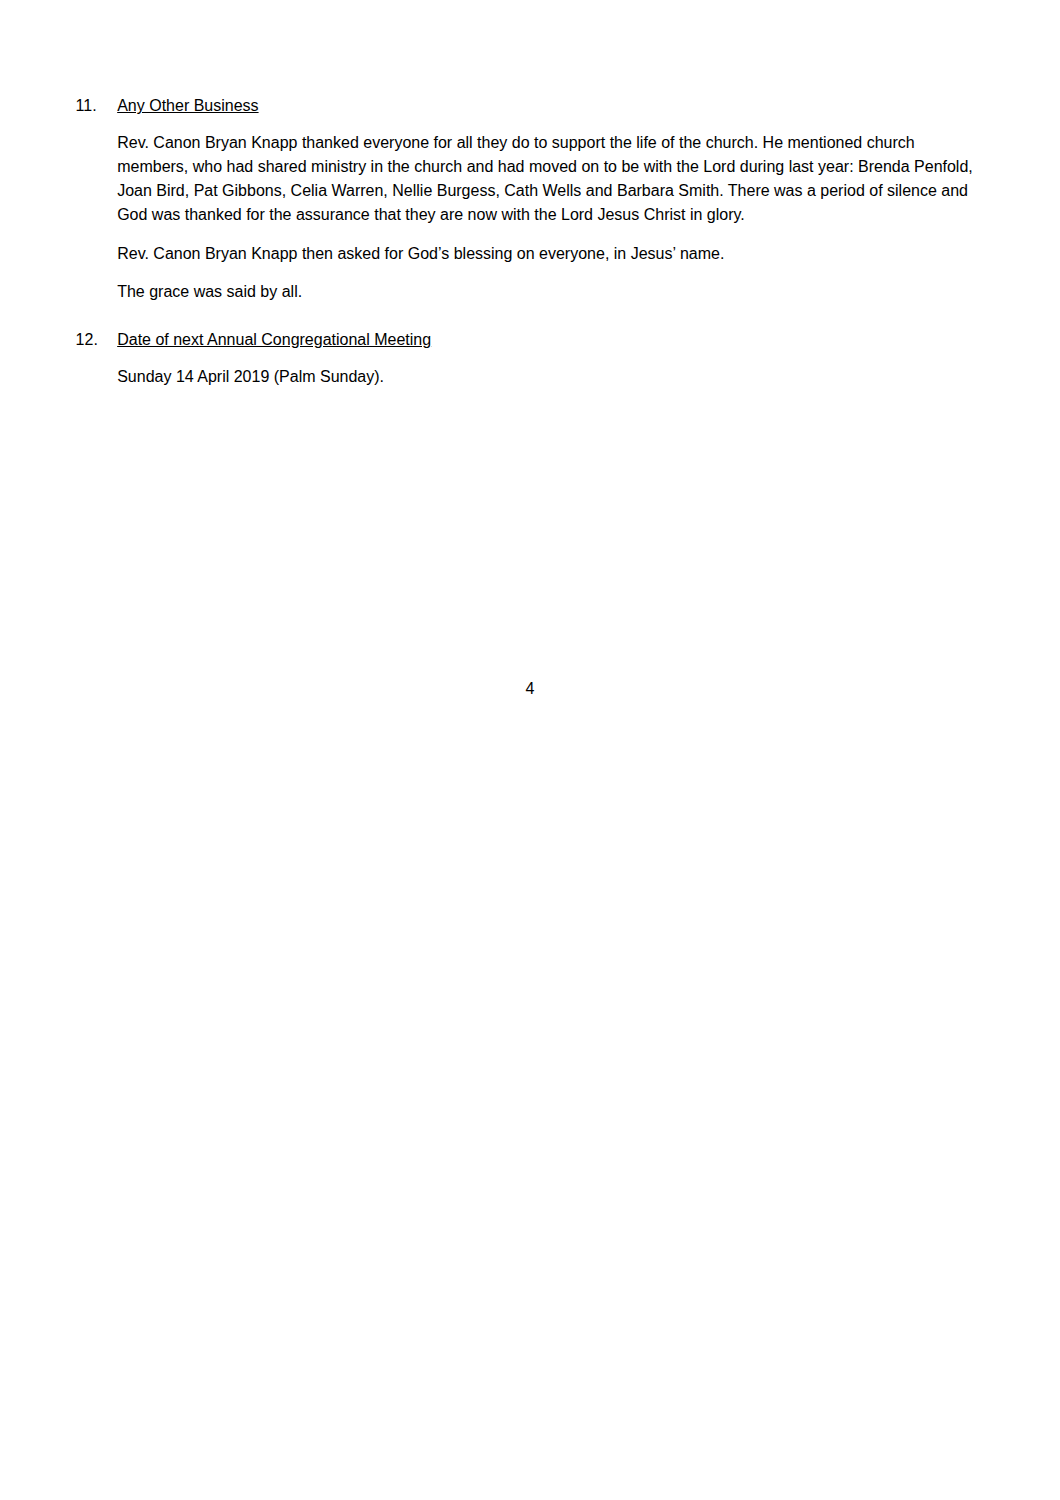11.
Any Other Business
Rev. Canon Bryan Knapp thanked everyone for all they do to support the life of the church. He mentioned church members, who had shared ministry in the church and had moved on to be with the Lord during last year: Brenda Penfold, Joan Bird, Pat Gibbons, Celia Warren, Nellie Burgess, Cath Wells and Barbara Smith. There was a period of silence and God was thanked for the assurance that they are now with the Lord Jesus Christ in glory.
Rev. Canon Bryan Knapp then asked for God’s blessing on everyone, in Jesus’ name.
The grace was said by all.
12.
Date of next Annual Congregational Meeting
Sunday 14 April 2019 (Palm Sunday).
4